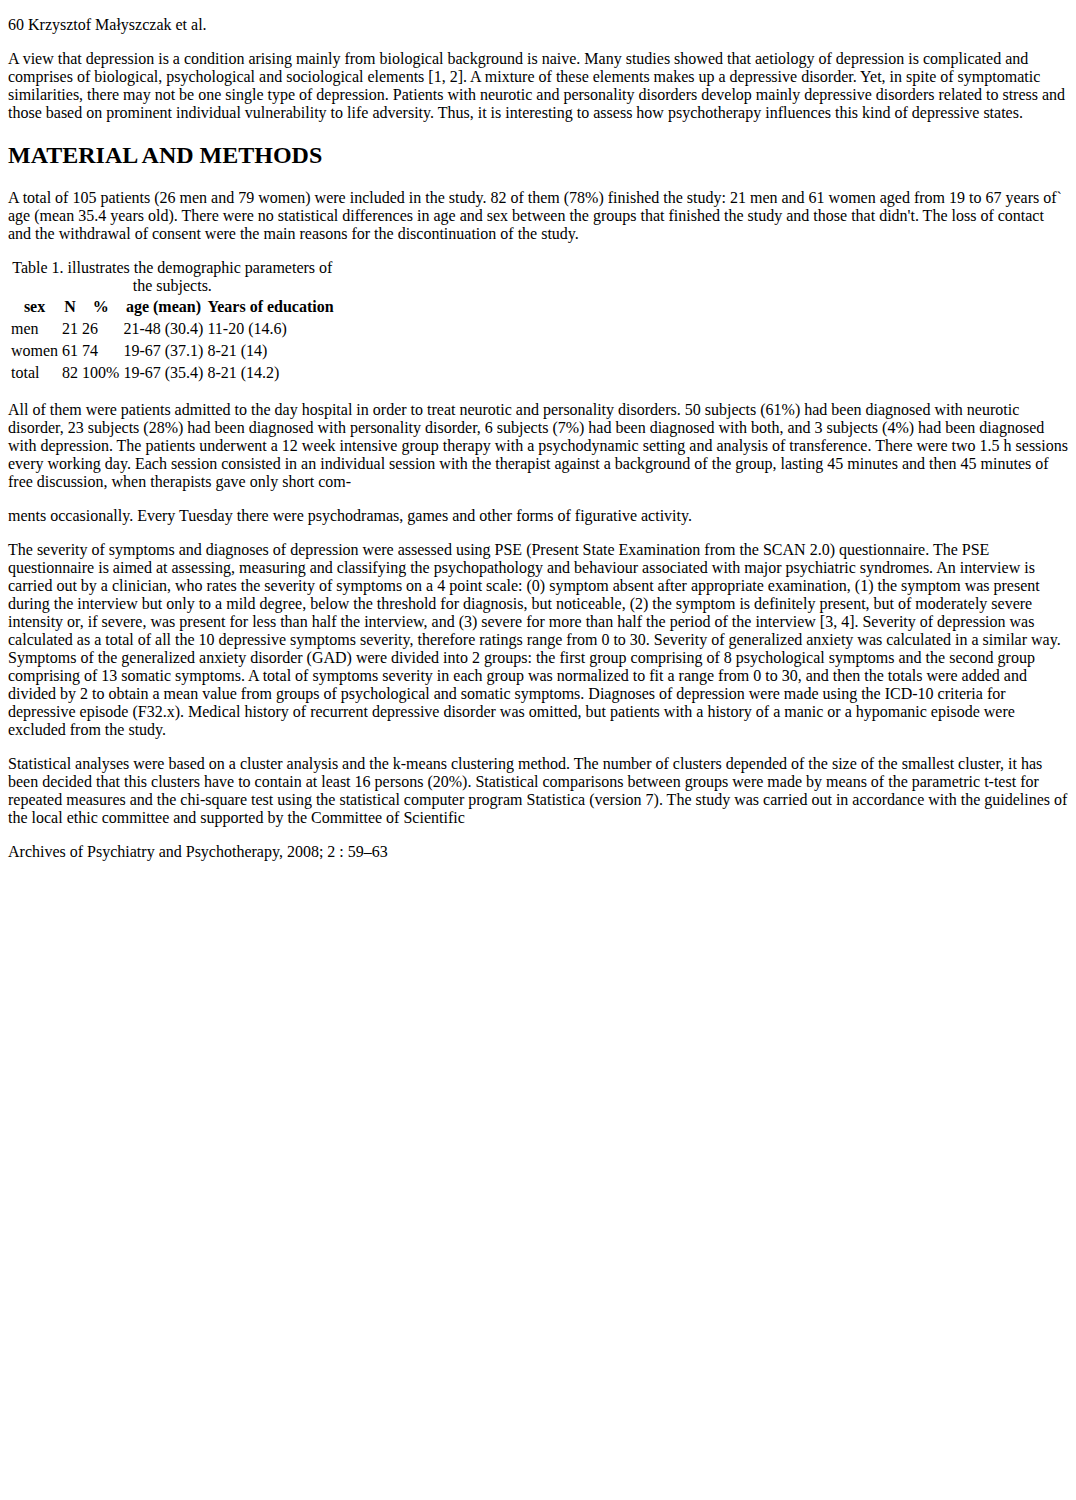60 Krzysztof Małyszczak et al.
A view that depression is a condition arising mainly from biological background is naive. Many studies showed that aetiology of depression is complicated and comprises of biological, psychological and sociological elements [1, 2]. A mixture of these elements makes up a depressive disorder. Yet, in spite of symptomatic similarities, there may not be one single type of depression. Patients with neurotic and personality disorders develop mainly depressive disorders related to stress and those based on prominent individual vulnerability to life adversity. Thus, it is interesting to assess how psychotherapy influences this kind of depressive states.
MATERIAL AND METHODS
A total of 105 patients (26 men and 79 women) were included in the study. 82 of them (78%) finished the study: 21 men and 61 women aged from 19 to 67 years of` age (mean 35.4 years old). There were no statistical differences in age and sex between the groups that finished the study and those that didn't. The loss of contact and the withdrawal of consent were the main reasons for the discontinuation of the study.
Table 1. illustrates the demographic parameters of the subjects.
| sex | N | % | age (mean) | Years of education |
| --- | --- | --- | --- | --- |
| men | 21 | 26 | 21-48 (30.4) | 11-20 (14.6) |
| women | 61 | 74 | 19-67 (37.1) | 8-21 (14) |
| total | 82 | 100% | 19-67 (35.4) | 8-21 (14.2) |
All of them were patients admitted to the day hospital in order to treat neurotic and personality disorders. 50 subjects (61%) had been diagnosed with neurotic disorder, 23 subjects (28%) had been diagnosed with personality disorder, 6 subjects (7%) had been diagnosed with both, and 3 subjects (4%) had been diagnosed with depression. The patients underwent a 12 week intensive group therapy with a psychodynamic setting and analysis of transference. There were two 1.5 h sessions every working day. Each session consisted in an individual session with the therapist against a background of the group, lasting 45 minutes and then 45 minutes of free discussion, when therapists gave only short com-
ments occasionally. Every Tuesday there were psychodramas, games and other forms of figurative activity.
The severity of symptoms and diagnoses of depression were assessed using PSE (Present State Examination from the SCAN 2.0) questionnaire. The PSE questionnaire is aimed at assessing, measuring and classifying the psychopathology and behaviour associated with major psychiatric syndromes. An interview is carried out by a clinician, who rates the severity of symptoms on a 4 point scale: (0) symptom absent after appropriate examination, (1) the symptom was present during the interview but only to a mild degree, below the threshold for diagnosis, but noticeable, (2) the symptom is definitely present, but of moderately severe intensity or, if severe, was present for less than half the interview, and (3) severe for more than half the period of the interview [3, 4]. Severity of depression was calculated as a total of all the 10 depressive symptoms severity, therefore ratings range from 0 to 30. Severity of generalized anxiety was calculated in a similar way. Symptoms of the generalized anxiety disorder (GAD) were divided into 2 groups: the first group comprising of 8 psychological symptoms and the second group comprising of 13 somatic symptoms. A total of symptoms severity in each group was normalized to fit a range from 0 to 30, and then the totals were added and divided by 2 to obtain a mean value from groups of psychological and somatic symptoms. Diagnoses of depression were made using the ICD-10 criteria for depressive episode (F32.x). Medical history of recurrent depressive disorder was omitted, but patients with a history of a manic or a hypomanic episode were excluded from the study.
Statistical analyses were based on a cluster analysis and the k-means clustering method. The number of clusters depended of the size of the smallest cluster, it has been decided that this clusters have to contain at least 16 persons (20%). Statistical comparisons between groups were made by means of the parametric t-test for repeated measures and the chi-square test using the statistical computer program Statistica (version 7). The study was carried out in accordance with the guidelines of the local ethic committee and supported by the Committee of Scientific
Archives of Psychiatry and Psychotherapy, 2008; 2 : 59–63